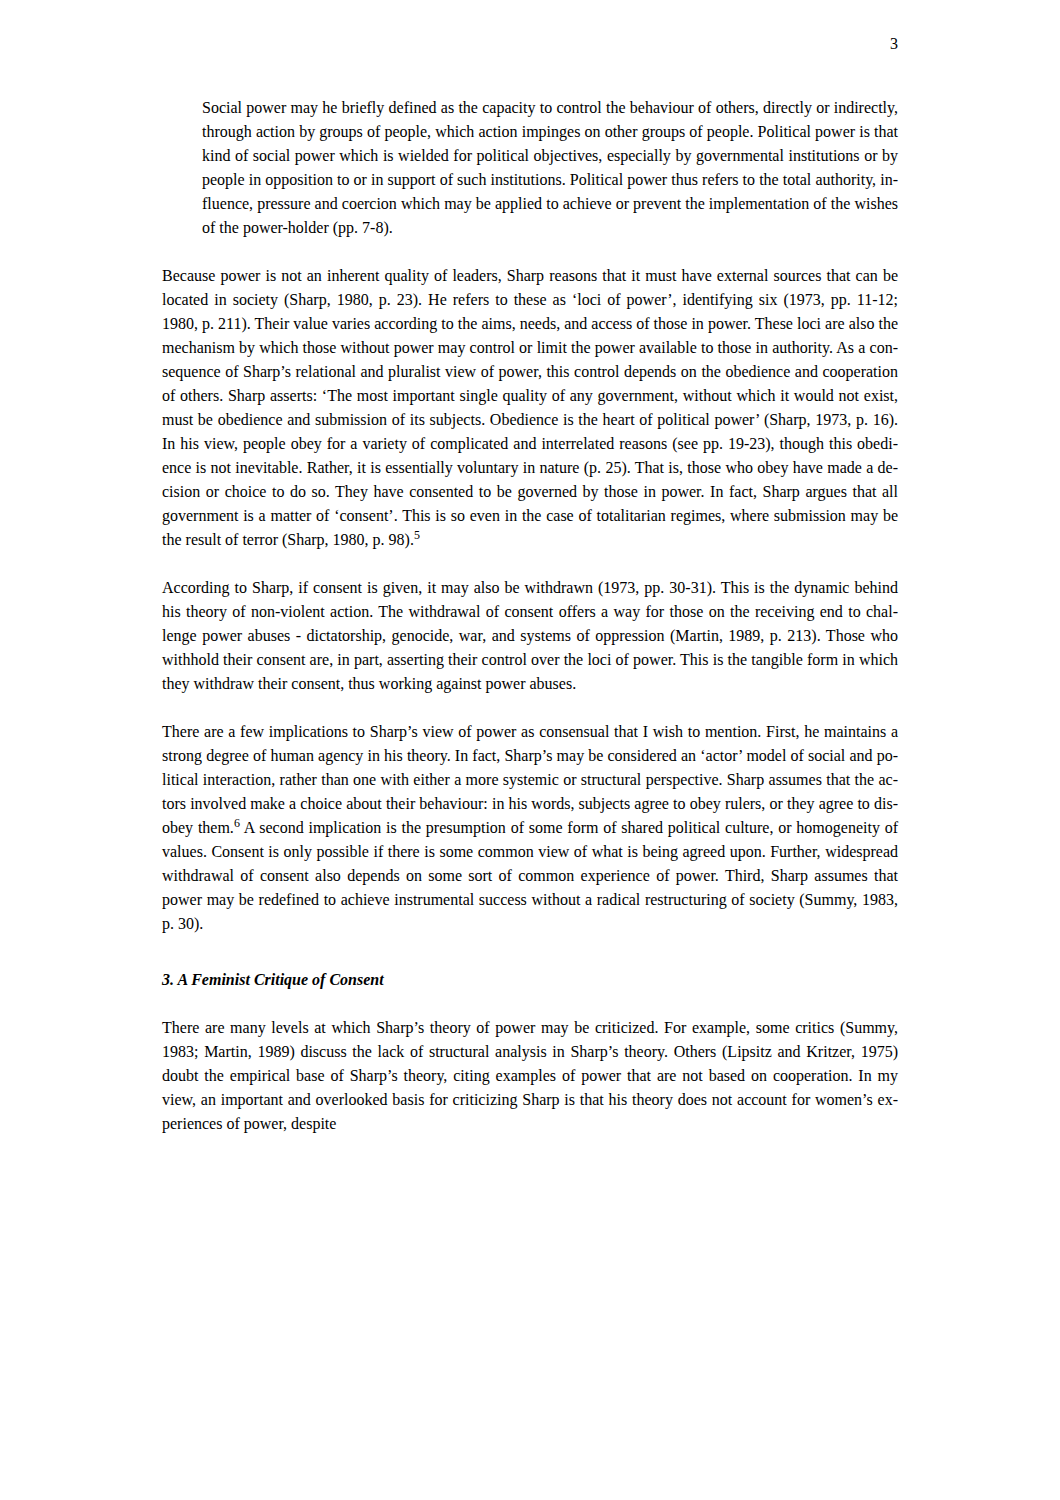3
Social power may he briefly defined as the capacity to control the behaviour of others, directly or indirectly, through action by groups of people, which action impinges on other groups of people. Political power is that kind of social power which is wielded for political objectives, especially by governmental institutions or by people in opposition to or in support of such institutions. Political power thus refers to the total authority, influence, pressure and coercion which may be applied to achieve or prevent the implementation of the wishes of the power-holder (pp. 7-8).
Because power is not an inherent quality of leaders, Sharp reasons that it must have external sources that can be located in society (Sharp, 1980, p. 23). He refers to these as ‘loci of power’, identifying six (1973, pp. 11-12; 1980, p. 211). Their value varies according to the aims, needs, and access of those in power. These loci are also the mechanism by which those without power may control or limit the power available to those in authority. As a consequence of Sharp’s relational and pluralist view of power, this control depends on the obedience and cooperation of others. Sharp asserts: ‘The most important single quality of any government, without which it would not exist, must be obedience and submission of its subjects. Obedience is the heart of political power’ (Sharp, 1973, p. 16). In his view, people obey for a variety of complicated and interrelated reasons (see pp. 19-23), though this obedience is not inevitable. Rather, it is essentially voluntary in nature (p. 25). That is, those who obey have made a decision or choice to do so. They have consented to be governed by those in power. In fact, Sharp argues that all government is a matter of ‘consent’. This is so even in the case of totalitarian regimes, where submission may be the result of terror (Sharp, 1980, p. 98).5
According to Sharp, if consent is given, it may also be withdrawn (1973, pp. 30-31). This is the dynamic behind his theory of non-violent action. The withdrawal of consent offers a way for those on the receiving end to challenge power abuses - dictatorship, genocide, war, and systems of oppression (Martin, 1989, p. 213). Those who withhold their consent are, in part, asserting their control over the loci of power. This is the tangible form in which they withdraw their consent, thus working against power abuses.
There are a few implications to Sharp’s view of power as consensual that I wish to mention. First, he maintains a strong degree of human agency in his theory. In fact, Sharp’s may be considered an ‘actor’ model of social and political interaction, rather than one with either a more systemic or structural perspective. Sharp assumes that the actors involved make a choice about their behaviour: in his words, subjects agree to obey rulers, or they agree to disobey them.6 A second implication is the presumption of some form of shared political culture, or homogeneity of values. Consent is only possible if there is some common view of what is being agreed upon. Further, widespread withdrawal of consent also depends on some sort of common experience of power. Third, Sharp assumes that power may be redefined to achieve instrumental success without a radical restructuring of society (Summy, 1983, p. 30).
3. A Feminist Critique of Consent
There are many levels at which Sharp’s theory of power may be criticized. For example, some critics (Summy, 1983; Martin, 1989) discuss the lack of structural analysis in Sharp’s theory. Others (Lipsitz and Kritzer, 1975) doubt the empirical base of Sharp’s theory, citing examples of power that are not based on cooperation. In my view, an important and overlooked basis for criticizing Sharp is that his theory does not account for women’s experiences of power, despite